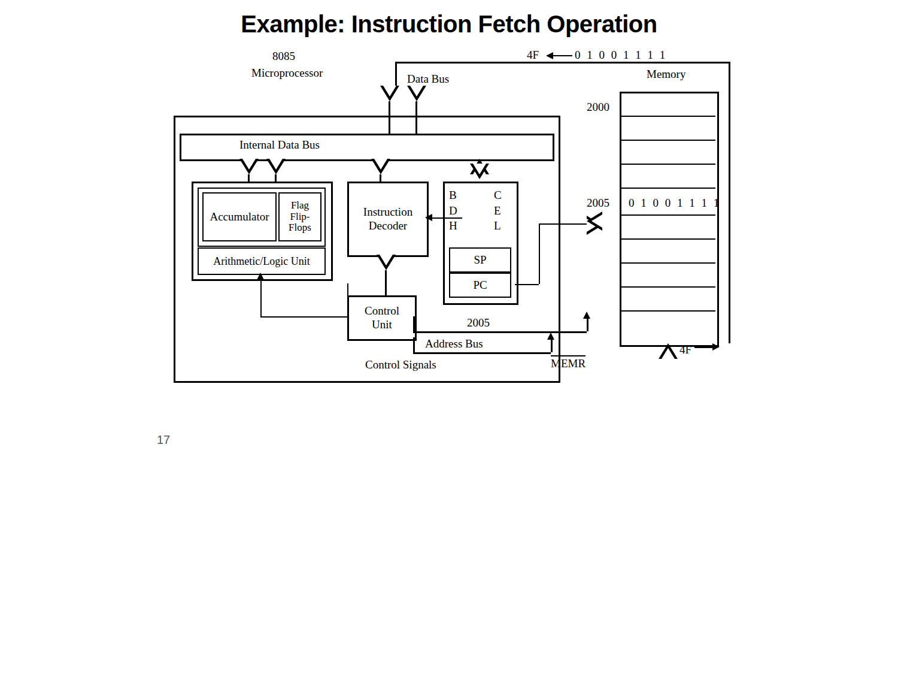Example: Instruction Fetch Operation
8085
Microprocessor
Data Bus
4F
0 1 0 0 1 1 1 1
Memory
2000
2005
0 1 0 0 1 1 1 1
4F
MEMR
Address Bus
Control Signals
2005
Internal Data Bus
Accumulator
Flag
Flip-
Flops
Arithmetic/Logic Unit
Instruction
Decoder
Control
Unit
B
D
H
C
E
L
SP
PC
17